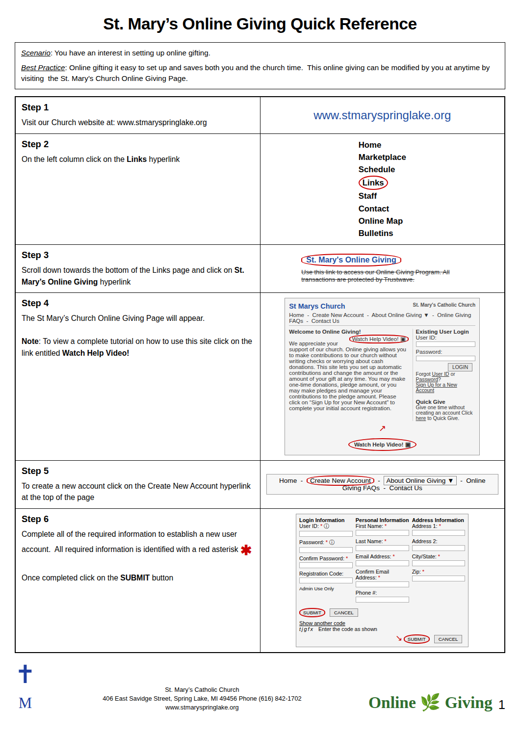St. Mary’s Online Giving Quick Reference
Scenario: You have an interest in setting up online gifting.
Best Practice: Online gifting it easy to set up and saves both you and the church time. This online giving can be modified by you at anytime by visiting the St. Mary’s Church Online Giving Page.
| Step 1 Visit our Church website at: www.stmaryspringlake.org | www.stmaryspringlake.org |
| Step 2 On the left column click on the Links hyperlink | Home Marketplace Schedule Links Staff Contact Online Map Bulletins |
| Step 3 Scroll down towards the bottom of the Links page and click on St. Mary’s Online Giving hyperlink | St. Mary's Online Giving Use this link to access our Online Giving Program. All transactions are protected by Trustwave. |
| Step 4 The St Mary’s Church Online Giving Page will appear. Note : To view a complete tutorial on how to use this site click on the link entitled Watch Help Video! | St Marys Church St. Mary's Catholic Church Home - Create New Account - About Online Giving ▼ - Online Giving FAQs - Contact Us Welcome to Online Giving! Watch Help Video! ▣ We appreciate your support of our church. Online giving allows you to make contributions to our church without writing checks or worrying about cash donations. This site lets you set up automatic contributions and change the amount or the amount of your gift at any time. You may make one-time donations, pledge amount, or you may make pledges and manage your contributions to the pledge amount. Please click on “Sign Up for your New Account” to complete your initial account registration. Existing User Login User ID: Password: LOGIN Forgot User ID or Password ? Sign Up for a New Account Quick Give Give one time without creating an account Click here to Quick Give. ↗ Watch Help Video! ▣ |
| Step 5 To create a new account click on the Create New Account hyperlink at the top of the page | Home - Create New Account - About Online Giving ▼ - Online Giving FAQs - Contact Us |
| Step 6 Complete all of the required information to establish a new user account. All required information is identified with a red asterisk ✱ Once completed click on the SUBMIT button | Login Information User ID: * ⓘ Password: * ⓘ Confirm Password: * Registration Code: Admin Use Only Personal Information First Name: * Last Name: * Email Address: * Confirm Email Address: * Phone #: Address Information Address 1: * Address 2: City/State: * Zip: * SUBMIT CANCEL Show another code tjgfx Enter the code as shown ↘ SUBMIT CANCEL |
✝
M
St. Mary’s Catholic Church
406 East Savidge Street, Spring Lake, MI 49456 Phone (616) 842-1702
www.stmaryspringlake.org
Online 🌿 Giving 1